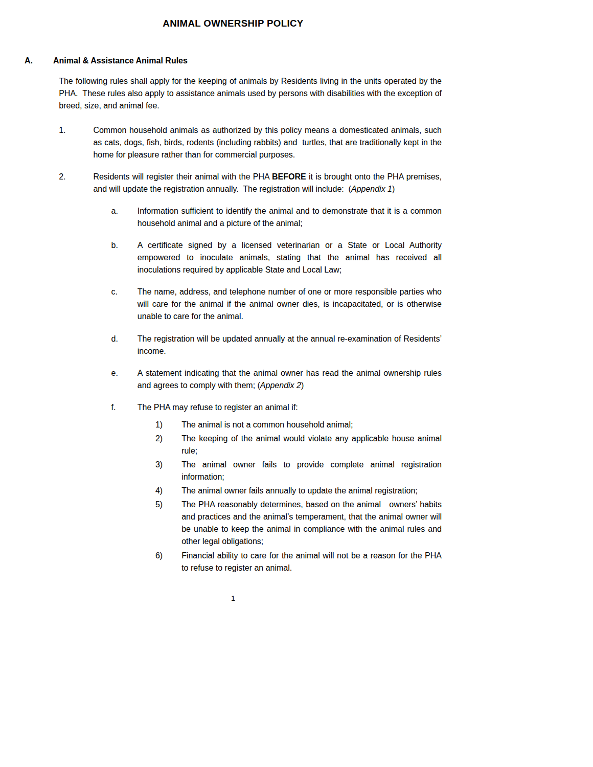ANIMAL OWNERSHIP POLICY
A. Animal & Assistance Animal Rules
The following rules shall apply for the keeping of animals by Residents living in the units operated by the PHA. These rules also apply to assistance animals used by persons with disabilities with the exception of breed, size, and animal fee.
Common household animals as authorized by this policy means a domesticated animals, such as cats, dogs, fish, birds, rodents (including rabbits) and turtles, that are traditionally kept in the home for pleasure rather than for commercial purposes.
Residents will register their animal with the PHA BEFORE it is brought onto the PHA premises, and will update the registration annually. The registration will include: (Appendix 1)
Information sufficient to identify the animal and to demonstrate that it is a common household animal and a picture of the animal;
A certificate signed by a licensed veterinarian or a State or Local Authority empowered to inoculate animals, stating that the animal has received all inoculations required by applicable State and Local Law;
The name, address, and telephone number of one or more responsible parties who will care for the animal if the animal owner dies, is incapacitated, or is otherwise unable to care for the animal.
The registration will be updated annually at the annual re-examination of Residents’ income.
A statement indicating that the animal owner has read the animal ownership rules and agrees to comply with them; (Appendix 2)
The PHA may refuse to register an animal if:
The animal is not a common household animal;
The keeping of the animal would violate any applicable house animal rule;
The animal owner fails to provide complete animal registration information;
The animal owner fails annually to update the animal registration;
The PHA reasonably determines, based on the animal owners’ habits and practices and the animal’s temperament, that the animal owner will be unable to keep the animal in compliance with the animal rules and other legal obligations;
Financial ability to care for the animal will not be a reason for the PHA to refuse to register an animal.
1